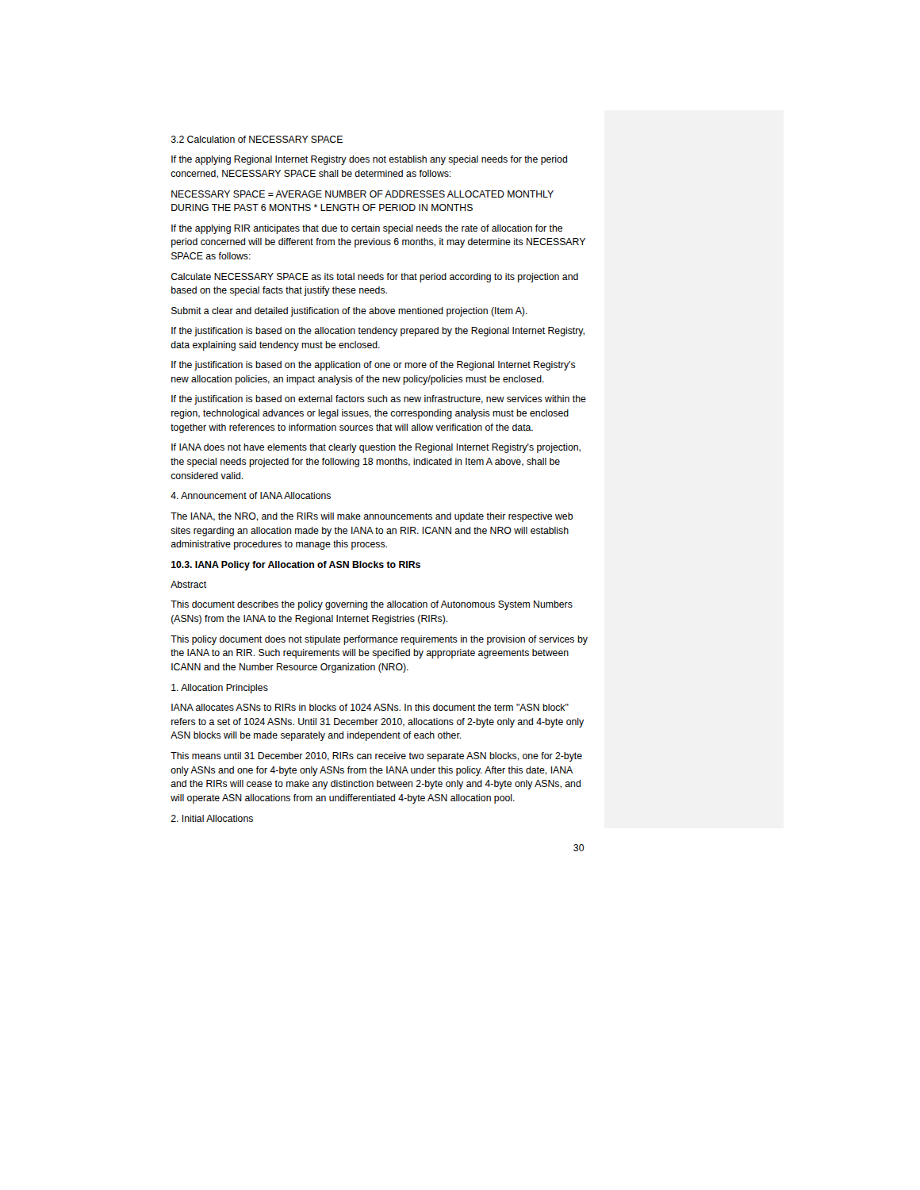3.2 Calculation of NECESSARY SPACE
If the applying Regional Internet Registry does not establish any special needs for the period concerned, NECESSARY SPACE shall be determined as follows:
NECESSARY SPACE = AVERAGE NUMBER OF ADDRESSES ALLOCATED MONTHLY DURING THE PAST 6 MONTHS * LENGTH OF PERIOD IN MONTHS
If the applying RIR anticipates that due to certain special needs the rate of allocation for the period concerned will be different from the previous 6 months, it may determine its NECESSARY SPACE as follows:
Calculate NECESSARY SPACE as its total needs for that period according to its projection and based on the special facts that justify these needs.
Submit a clear and detailed justification of the above mentioned projection (Item A).
If the justification is based on the allocation tendency prepared by the Regional Internet Registry, data explaining said tendency must be enclosed.
If the justification is based on the application of one or more of the Regional Internet Registry's new allocation policies, an impact analysis of the new policy/policies must be enclosed.
If the justification is based on external factors such as new infrastructure, new services within the region, technological advances or legal issues, the corresponding analysis must be enclosed together with references to information sources that will allow verification of the data.
If IANA does not have elements that clearly question the Regional Internet Registry's projection, the special needs projected for the following 18 months, indicated in Item A above, shall be considered valid.
4. Announcement of IANA Allocations
The IANA, the NRO, and the RIRs will make announcements and update their respective web sites regarding an allocation made by the IANA to an RIR. ICANN and the NRO will establish administrative procedures to manage this process.
10.3. IANA Policy for Allocation of ASN Blocks to RIRs
Abstract
This document describes the policy governing the allocation of Autonomous System Numbers (ASNs) from the IANA to the Regional Internet Registries (RIRs).
This policy document does not stipulate performance requirements in the provision of services by the IANA to an RIR. Such requirements will be specified by appropriate agreements between ICANN and the Number Resource Organization (NRO).
1. Allocation Principles
IANA allocates ASNs to RIRs in blocks of 1024 ASNs. In this document the term "ASN block" refers to a set of 1024 ASNs. Until 31 December 2010, allocations of 2-byte only and 4-byte only ASN blocks will be made separately and independent of each other.
This means until 31 December 2010, RIRs can receive two separate ASN blocks, one for 2-byte only ASNs and one for 4-byte only ASNs from the IANA under this policy. After this date, IANA and the RIRs will cease to make any distinction between 2-byte only and 4-byte only ASNs, and will operate ASN allocations from an undifferentiated 4-byte ASN allocation pool.
2. Initial Allocations
30